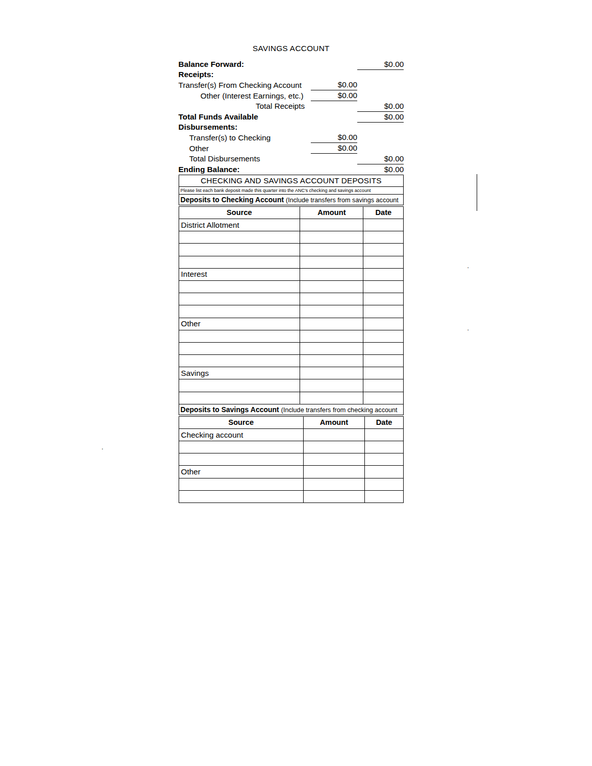.
.
.
SAVINGS ACCOUNT
| Balance Forward: | | $0.00 |
| Receipts: | | |
| Transfer(s) From Checking Account | $0.00 | |
| Other (Interest Earnings, etc.) | $0.00 | |
| Total Receipts | | $0.00 |
| Total Funds Available | | $0.00 |
| Disbursements: | | |
| Transfer(s) to Checking | $0.00 | |
| Other | $0.00 | |
| Total Disbursements | | $0.00 |
| Ending Balance: | | $0.00 |
CHECKING AND SAVINGS ACCOUNT DEPOSITS
Please list each bank deposit made this quarter into the ANC's checking and savings account
Deposits to Checking Account (Include transfers from savings account
| Source | Amount | Date |
| --- | --- | --- |
| District Allotment | | |
| Interest | | |
| Other | | |
| Savings | | |
Deposits to Savings Account (Include transfers from checking account
| Source | Amount | Date |
| --- | --- | --- |
| Checking account | | |
| Other | | |